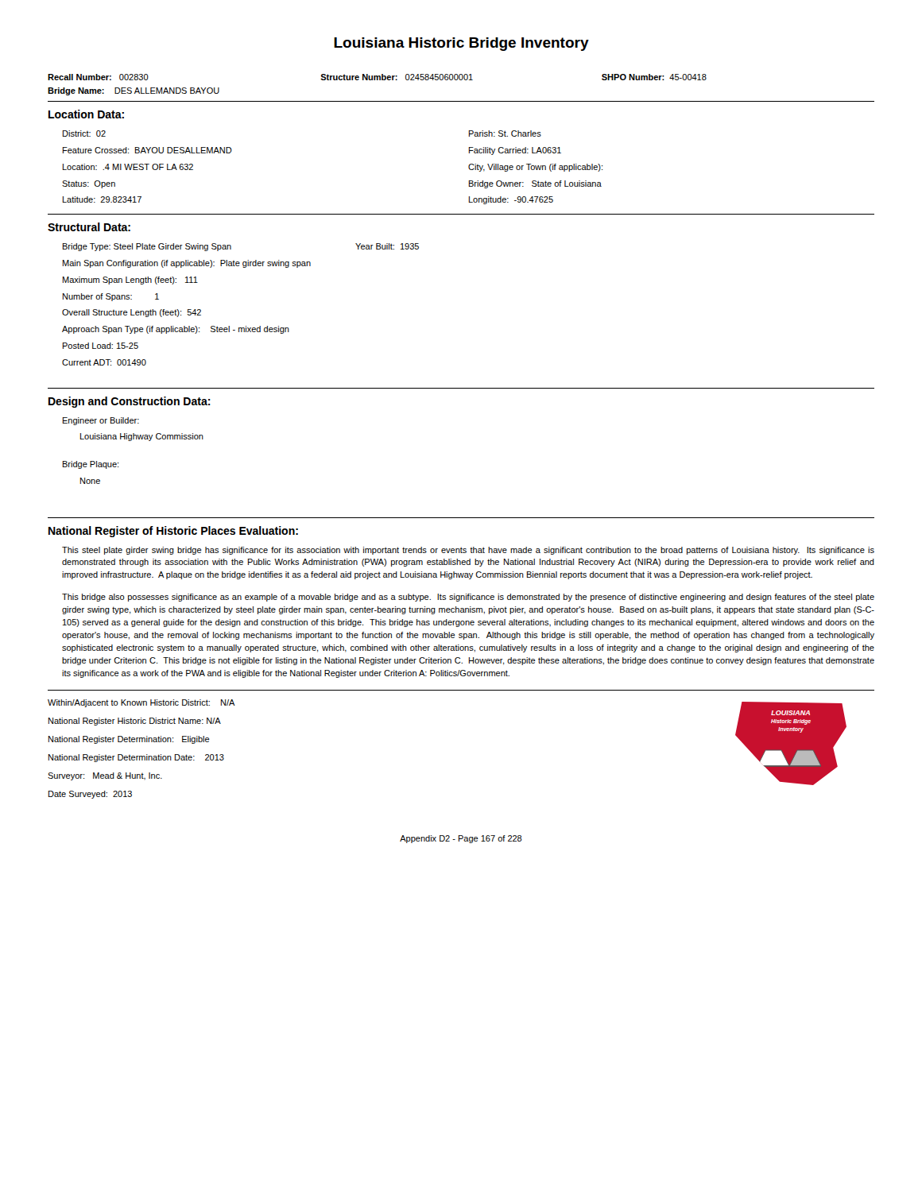Louisiana Historic Bridge Inventory
Recall Number: 002830
Structure Number: 02458450600001
SHPO Number: 45-00418
Bridge Name: DES ALLEMANDS BAYOU
Location Data:
District: 02
Feature Crossed: BAYOU DESALLEMAND
Location: .4 MI WEST OF LA 632
Status: Open
Latitude: 29.823417
Parish: St. Charles
Facility Carried: LA0631
City, Village or Town (if applicable):
Bridge Owner: State of Louisiana
Longitude: -90.47625
Structural Data:
Bridge Type: Steel Plate Girder Swing Span Year Built: 1935
Main Span Configuration (if applicable): Plate girder swing span
Maximum Span Length (feet): 111
Number of Spans: 1
Overall Structure Length (feet): 542
Approach Span Type (if applicable): Steel - mixed design
Posted Load: 15-25
Current ADT: 001490
Design and Construction Data:
Engineer or Builder:
Louisiana Highway Commission
Bridge Plaque:
None
National Register of Historic Places Evaluation:
This steel plate girder swing bridge has significance for its association with important trends or events that have made a significant contribution to the broad patterns of Louisiana history. Its significance is demonstrated through its association with the Public Works Administration (PWA) program established by the National Industrial Recovery Act (NIRA) during the Depression-era to provide work relief and improved infrastructure. A plaque on the bridge identifies it as a federal aid project and Louisiana Highway Commission Biennial reports document that it was a Depression-era work-relief project.
This bridge also possesses significance as an example of a movable bridge and as a subtype. Its significance is demonstrated by the presence of distinctive engineering and design features of the steel plate girder swing type, which is characterized by steel plate girder main span, center-bearing turning mechanism, pivot pier, and operator's house. Based on as-built plans, it appears that state standard plan (S-C-105) served as a general guide for the design and construction of this bridge. This bridge has undergone several alterations, including changes to its mechanical equipment, altered windows and doors on the operator's house, and the removal of locking mechanisms important to the function of the movable span. Although this bridge is still operable, the method of operation has changed from a technologically sophisticated electronic system to a manually operated structure, which, combined with other alterations, cumulatively results in a loss of integrity and a change to the original design and engineering of the bridge under Criterion C. This bridge is not eligible for listing in the National Register under Criterion C. However, despite these alterations, the bridge does continue to convey design features that demonstrate its significance as a work of the PWA and is eligible for the National Register under Criterion A: Politics/Government.
Within/Adjacent to Known Historic District: N/A
National Register Historic District Name: N/A
National Register Determination: Eligible
National Register Determination Date: 2013
Surveyor: Mead & Hunt, Inc.
Date Surveyed: 2013
LOUISIANA
Historic Bridge
Inventory
Appendix D2 - Page 167 of 228